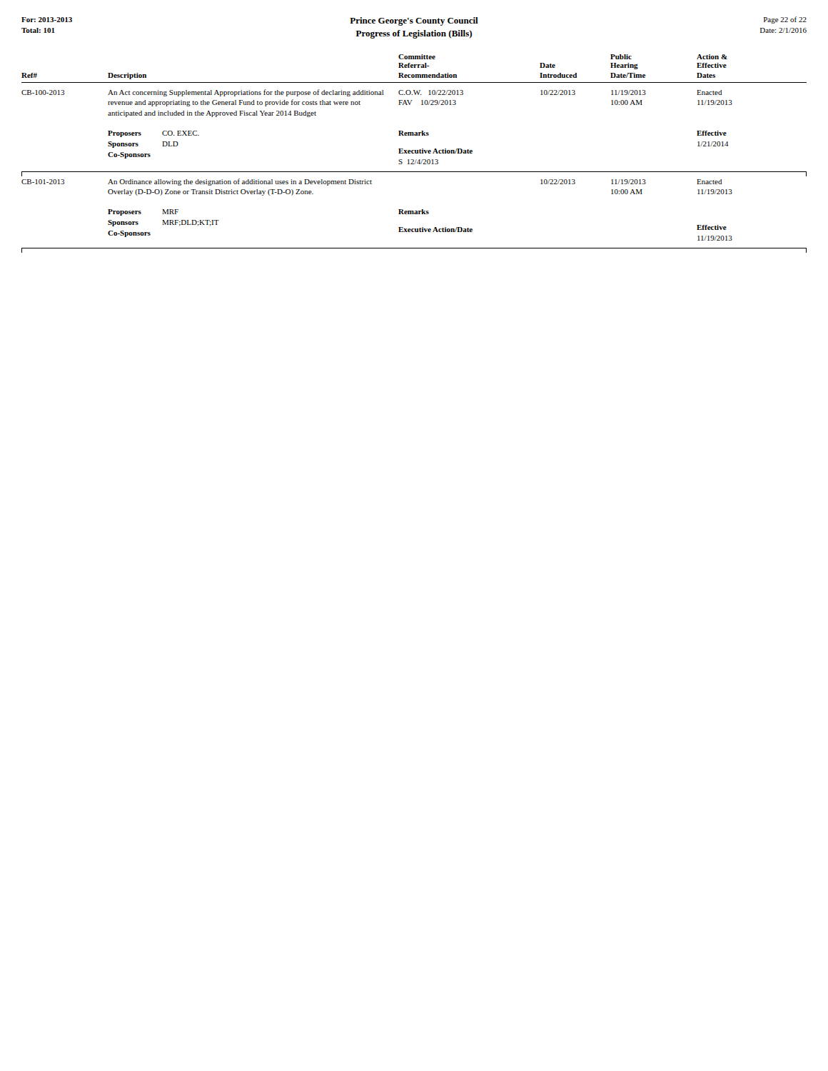For: 2013-2013
Total: 101
Prince George's County Council
Progress of Legislation (Bills)
Page 22 of 22
Date: 2/1/2016
| | | Committee Referral- | Date | Public Hearing | Action & Effective |
| --- | --- | --- | --- | --- | --- |
| Ref# | Description | Recommendation | Introduced | Date/Time | Dates |
| CB-100-2013 | An Act concerning Supplemental Appropriations for the purpose of declaring additional revenue and appropriating to the General Fund to provide for costs that were not anticipated and included in the Approved Fiscal Year 2014 Budget | C.O.W. 10/22/2013 FAV 10/29/2013 | 10/22/2013 | 11/19/2013 10:00 AM | Enacted 11/19/2013 |
| | / Proposers / CO. EXEC. / / Sponsors / DLD / / Co-Sponsors / / | Remarks Executive Action/Date S 12/4/2013 | | Effective 1/21/2014 |
| CB-101-2013 | An Ordinance allowing the designation of additional uses in a Development District Overlay (D-D-O) Zone or Transit District Overlay (T-D-O) Zone. | | 10/22/2013 | 11/19/2013 10:00 AM | Enacted 11/19/2013 |
| | / Proposers / MRF / / Sponsors / MRF;DLD;KT;IT / / Co-Sponsors / / | Remarks Executive Action/Date | | Effective 11/19/2013 |